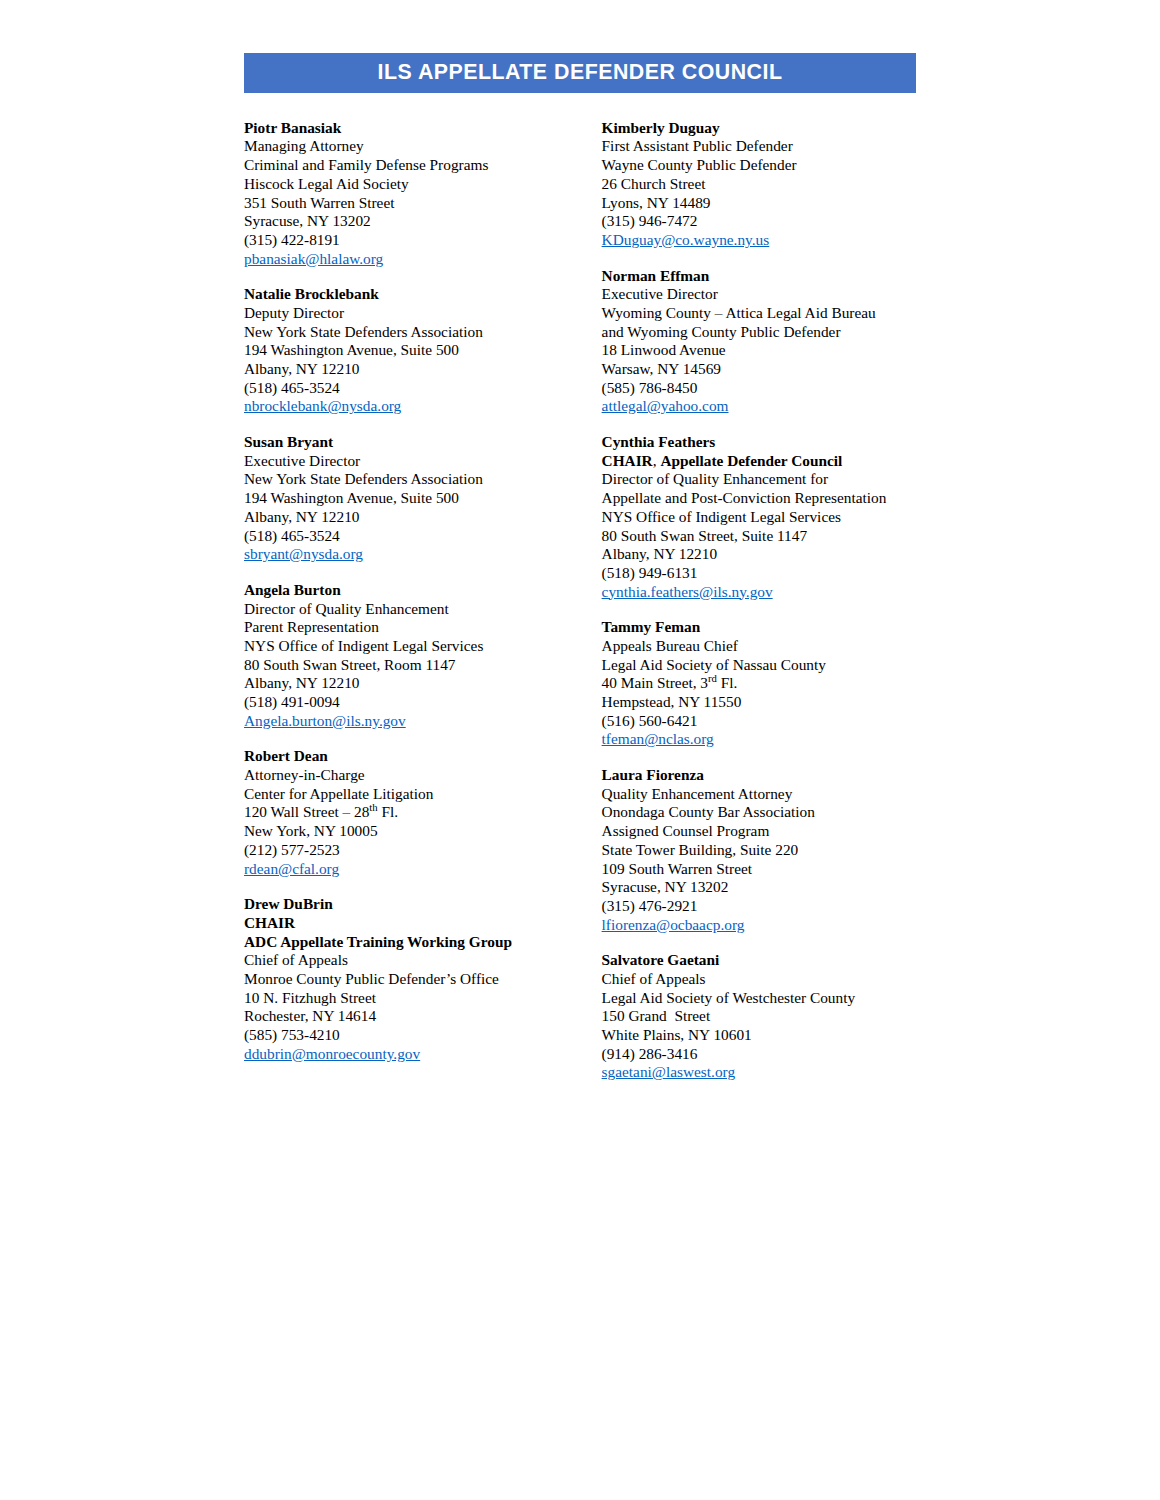ILS APPELLATE DEFENDER COUNCIL
Piotr Banasiak
Managing Attorney
Criminal and Family Defense Programs
Hiscock Legal Aid Society
351 South Warren Street
Syracuse, NY 13202
(315) 422-8191
pbanasiak@hlalaw.org
Natalie Brocklebank
Deputy Director
New York State Defenders Association
194 Washington Avenue, Suite 500
Albany, NY 12210
(518) 465-3524
nbrocklebank@nysda.org
Susan Bryant
Executive Director
New York State Defenders Association
194 Washington Avenue, Suite 500
Albany, NY 12210
(518) 465-3524
sbryant@nysda.org
Angela Burton
Director of Quality Enhancement
Parent Representation
NYS Office of Indigent Legal Services
80 South Swan Street, Room 1147
Albany, NY 12210
(518) 491-0094
Angela.burton@ils.ny.gov
Robert Dean
Attorney-in-Charge
Center for Appellate Litigation
120 Wall Street – 28th Fl.
New York, NY 10005
(212) 577-2523
rdean@cfal.org
Drew DuBrin
CHAIR
ADC Appellate Training Working Group
Chief of Appeals
Monroe County Public Defender’s Office
10 N. Fitzhugh Street
Rochester, NY 14614
(585) 753-4210
ddubrin@monroecounty.gov
Kimberly Duguay
First Assistant Public Defender
Wayne County Public Defender
26 Church Street
Lyons, NY 14489
(315) 946-7472
KDuguay@co.wayne.ny.us
Norman Effman
Executive Director
Wyoming County – Attica Legal Aid Bureau
and Wyoming County Public Defender
18 Linwood Avenue
Warsaw, NY 14569
(585) 786-8450
attlegal@yahoo.com
Cynthia Feathers
CHAIR, Appellate Defender Council
Director of Quality Enhancement for
Appellate and Post-Conviction Representation
NYS Office of Indigent Legal Services
80 South Swan Street, Suite 1147
Albany, NY 12210
(518) 949-6131
cynthia.feathers@ils.ny.gov
Tammy Feman
Appeals Bureau Chief
Legal Aid Society of Nassau County
40 Main Street, 3rd Fl.
Hempstead, NY 11550
(516) 560-6421
tfeman@nclas.org
Laura Fiorenza
Quality Enhancement Attorney
Onondaga County Bar Association
Assigned Counsel Program
State Tower Building, Suite 220
109 South Warren Street
Syracuse, NY 13202
(315) 476-2921
lfiorenza@ocbaacp.org
Salvatore Gaetani
Chief of Appeals
Legal Aid Society of Westchester County
150 Grand Street
White Plains, NY 10601
(914) 286-3416
sgaetani@laswest.org